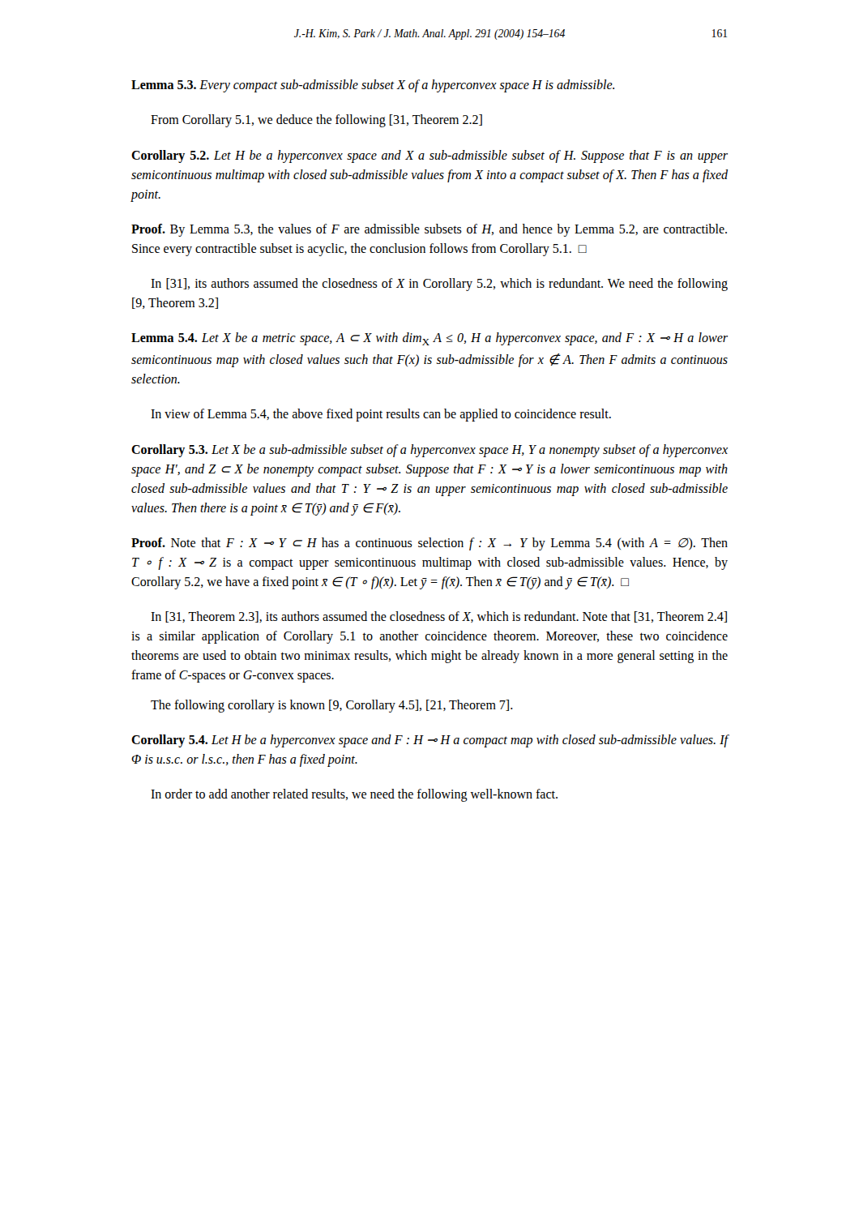J.-H. Kim, S. Park / J. Math. Anal. Appl. 291 (2004) 154–164 161
Lemma 5.3. Every compact sub-admissible subset X of a hyperconvex space H is admissible.
From Corollary 5.1, we deduce the following [31, Theorem 2.2]
Corollary 5.2. Let H be a hyperconvex space and X a sub-admissible subset of H. Suppose that F is an upper semicontinuous multimap with closed sub-admissible values from X into a compact subset of X. Then F has a fixed point.
Proof. By Lemma 5.3, the values of F are admissible subsets of H, and hence by Lemma 5.2, are contractible. Since every contractible subset is acyclic, the conclusion follows from Corollary 5.1. □
In [31], its authors assumed the closedness of X in Corollary 5.2, which is redundant. We need the following [9, Theorem 3.2]
Lemma 5.4. Let X be a metric space, A ⊂ X with dimX A ≤ 0, H a hyperconvex space, and F : X ⊸ H a lower semicontinuous map with closed values such that F(x) is sub-admissible for x ∉ A. Then F admits a continuous selection.
In view of Lemma 5.4, the above fixed point results can be applied to coincidence result.
Corollary 5.3. Let X be a sub-admissible subset of a hyperconvex space H, Y a nonempty subset of a hyperconvex space H′, and Z ⊂ X be nonempty compact subset. Suppose that F : X ⊸ Y is a lower semicontinuous map with closed sub-admissible values and that T : Y ⊸ Z is an upper semicontinuous map with closed sub-admissible values. Then there is a point x̄ ∈ T(ȳ) and ȳ ∈ F(x̄).
Proof. Note that F : X ⊸ Y ⊂ H has a continuous selection f : X → Y by Lemma 5.4 (with A = ∅). Then T ∘ f : X ⊸ Z is a compact upper semicontinuous multimap with closed sub-admissible values. Hence, by Corollary 5.2, we have a fixed point x̄ ∈ (T ∘ f)(x̄). Let ȳ = f(x̄). Then x̄ ∈ T(ȳ) and ȳ ∈ T(x̄). □
In [31, Theorem 2.3], its authors assumed the closedness of X, which is redundant. Note that [31, Theorem 2.4] is a similar application of Corollary 5.1 to another coincidence theorem. Moreover, these two coincidence theorems are used to obtain two minimax results, which might be already known in a more general setting in the frame of C-spaces or G-convex spaces.
The following corollary is known [9, Corollary 4.5], [21, Theorem 7].
Corollary 5.4. Let H be a hyperconvex space and F : H ⊸ H a compact map with closed sub-admissible values. If Φ is u.s.c. or l.s.c., then F has a fixed point.
In order to add another related results, we need the following well-known fact.